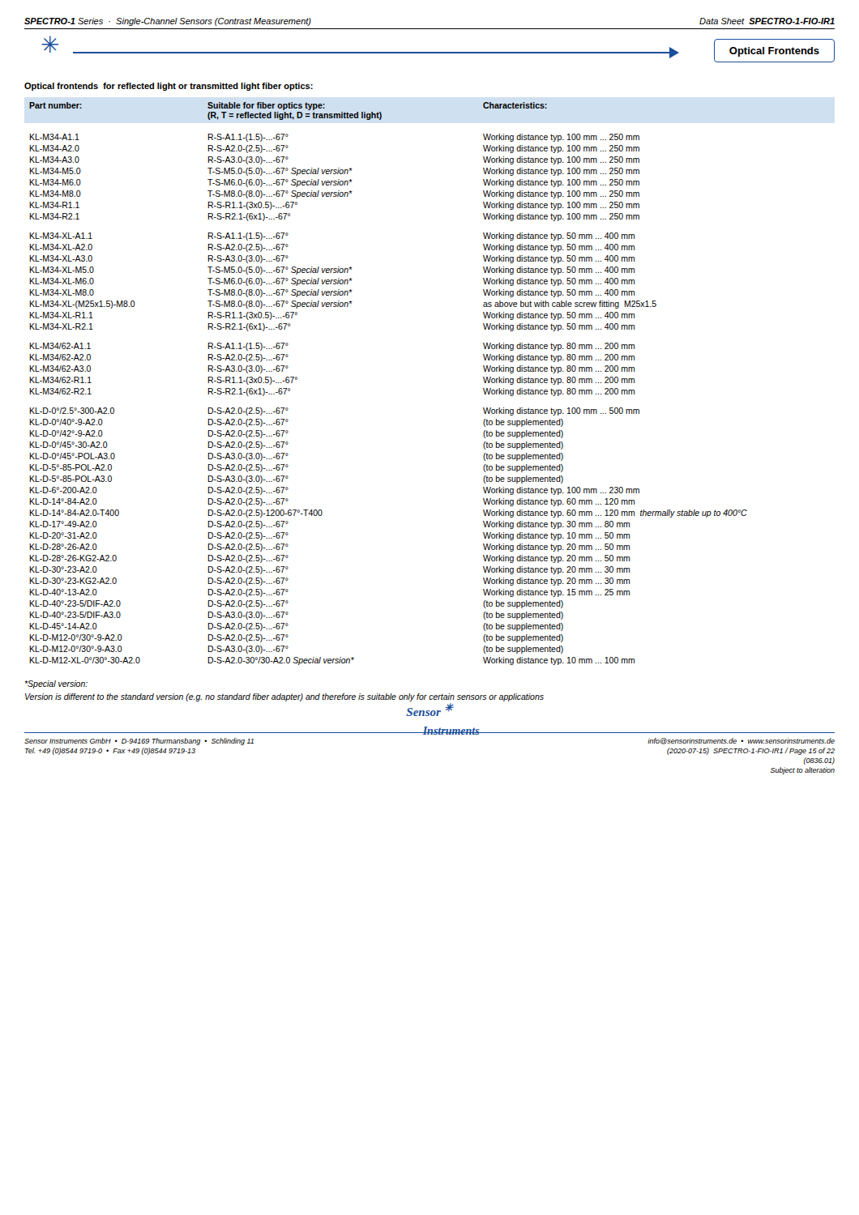SPECTRO-1 Series · Single-Channel Sensors (Contrast Measurement)
Data Sheet SPECTRO-1-FIO-IR1
✳
Optical Frontends
Optical frontends for reflected light or transmitted light fiber optics:
| Part number: | Suitable for fiber optics type: (R, T = reflected light, D = transmitted light) | Characteristics: |
| --- | --- | --- |
| KL-M34-A1.1 | R-S-A1.1-(1.5)-...-67° | Working distance typ. 100 mm ... 250 mm |
| KL-M34-A2.0 | R-S-A2.0-(2.5)-...-67° | Working distance typ. 100 mm ... 250 mm |
| KL-M34-A3.0 | R-S-A3.0-(3.0)-...-67° | Working distance typ. 100 mm ... 250 mm |
| KL-M34-M5.0 | T-S-M5.0-(5.0)-...-67° Special version* | Working distance typ. 100 mm ... 250 mm |
| KL-M34-M6.0 | T-S-M6.0-(6.0)-...-67° Special version* | Working distance typ. 100 mm ... 250 mm |
| KL-M34-M8.0 | T-S-M8.0-(8.0)-...-67° Special version* | Working distance typ. 100 mm ... 250 mm |
| KL-M34-R1.1 | R-S-R1.1-(3x0.5)-...-67° | Working distance typ. 100 mm ... 250 mm |
| KL-M34-R2.1 | R-S-R2.1-(6x1)-...-67° | Working distance typ. 100 mm ... 250 mm |
| KL-M34-XL-A1.1 | R-S-A1.1-(1.5)-...-67° | Working distance typ. 50 mm ... 400 mm |
| KL-M34-XL-A2.0 | R-S-A2.0-(2.5)-...-67° | Working distance typ. 50 mm ... 400 mm |
| KL-M34-XL-A3.0 | R-S-A3.0-(3.0)-...-67° | Working distance typ. 50 mm ... 400 mm |
| KL-M34-XL-M5.0 | T-S-M5.0-(5.0)-...-67° Special version* | Working distance typ. 50 mm ... 400 mm |
| KL-M34-XL-M6.0 | T-S-M6.0-(6.0)-...-67° Special version* | Working distance typ. 50 mm ... 400 mm |
| KL-M34-XL-M8.0 | T-S-M8.0-(8.0)-...-67° Special version* | Working distance typ. 50 mm ... 400 mm |
| KL-M34-XL-(M25x1.5)-M8.0 | T-S-M8.0-(8.0)-...-67° Special version* | as above but with cable screw fitting M25x1.5 |
| KL-M34-XL-R1.1 | R-S-R1.1-(3x0.5)-...-67° | Working distance typ. 50 mm ... 400 mm |
| KL-M34-XL-R2.1 | R-S-R2.1-(6x1)-...-67° | Working distance typ. 50 mm ... 400 mm |
| KL-M34/62-A1.1 | R-S-A1.1-(1.5)-...-67° | Working distance typ. 80 mm ... 200 mm |
| KL-M34/62-A2.0 | R-S-A2.0-(2.5)-...-67° | Working distance typ. 80 mm ... 200 mm |
| KL-M34/62-A3.0 | R-S-A3.0-(3.0)-...-67° | Working distance typ. 80 mm ... 200 mm |
| KL-M34/62-R1.1 | R-S-R1.1-(3x0.5)-...-67° | Working distance typ. 80 mm ... 200 mm |
| KL-M34/62-R2.1 | R-S-R2.1-(6x1)-...-67° | Working distance typ. 80 mm ... 200 mm |
| KL-D-0°/2.5°-300-A2.0 | D-S-A2.0-(2.5)-...-67° | Working distance typ. 100 mm ... 500 mm |
| KL-D-0°/40°-9-A2.0 | D-S-A2.0-(2.5)-...-67° | (to be supplemented) |
| KL-D-0°/42°-9-A2.0 | D-S-A2.0-(2.5)-...-67° | (to be supplemented) |
| KL-D-0°/45°-30-A2.0 | D-S-A2.0-(2.5)-...-67° | (to be supplemented) |
| KL-D-0°/45°-POL-A3.0 | D-S-A3.0-(3.0)-...-67° | (to be supplemented) |
| KL-D-5°-85-POL-A2.0 | D-S-A2.0-(2.5)-...-67° | (to be supplemented) |
| KL-D-5°-85-POL-A3.0 | D-S-A3.0-(3.0)-...-67° | (to be supplemented) |
| KL-D-6°-200-A2.0 | D-S-A2.0-(2.5)-...-67° | Working distance typ. 100 mm ... 230 mm |
| KL-D-14°-84-A2.0 | D-S-A2.0-(2.5)-...-67° | Working distance typ. 60 mm ... 120 mm |
| KL-D-14°-84-A2.0-T400 | D-S-A2.0-(2.5)-1200-67°-T400 | Working distance typ. 60 mm ... 120 mm thermally stable up to 400°C |
| KL-D-17°-49-A2.0 | D-S-A2.0-(2.5)-...-67° | Working distance typ. 30 mm ... 80 mm |
| KL-D-20°-31-A2.0 | D-S-A2.0-(2.5)-...-67° | Working distance typ. 10 mm ... 50 mm |
| KL-D-28°-26-A2.0 | D-S-A2.0-(2.5)-...-67° | Working distance typ. 20 mm ... 50 mm |
| KL-D-28°-26-KG2-A2.0 | D-S-A2.0-(2.5)-...-67° | Working distance typ. 20 mm ... 50 mm |
| KL-D-30°-23-A2.0 | D-S-A2.0-(2.5)-...-67° | Working distance typ. 20 mm ... 30 mm |
| KL-D-30°-23-KG2-A2.0 | D-S-A2.0-(2.5)-...-67° | Working distance typ. 20 mm ... 30 mm |
| KL-D-40°-13-A2.0 | D-S-A2.0-(2.5)-...-67° | Working distance typ. 15 mm ... 25 mm |
| KL-D-40°-23-5/DIF-A2.0 | D-S-A2.0-(2.5)-...-67° | (to be supplemented) |
| KL-D-40°-23-5/DIF-A3.0 | D-S-A3.0-(3.0)-...-67° | (to be supplemented) |
| KL-D-45°-14-A2.0 | D-S-A2.0-(2.5)-...-67° | (to be supplemented) |
| KL-D-M12-0°/30°-9-A2.0 | D-S-A2.0-(2.5)-...-67° | (to be supplemented) |
| KL-D-M12-0°/30°-9-A3.0 | D-S-A3.0-(3.0)-...-67° | (to be supplemented) |
| KL-D-M12-XL-0°/30°-30-A2.0 | D-S-A2.0-30°/30-A2.0 Special version* | Working distance typ. 10 mm ... 100 mm |
*Special version:
Version is different to the standard version (e.g. no standard fiber adapter) and therefore is suitable only for certain sensors or applications
Sensor ✳
Sensor Instruments GmbH • D-94169 Thurmansbang • Schlinding 11
Tel. +49 (0)8544 9719-0 • Fax +49 (0)8544 9719-13
Instruments
info@sensorinstruments.de • www.sensorinstruments.de
(2020-07-15) SPECTRO-1-FIO-IR1 / Page 15 of 22
(0836.01)
Subject to alteration